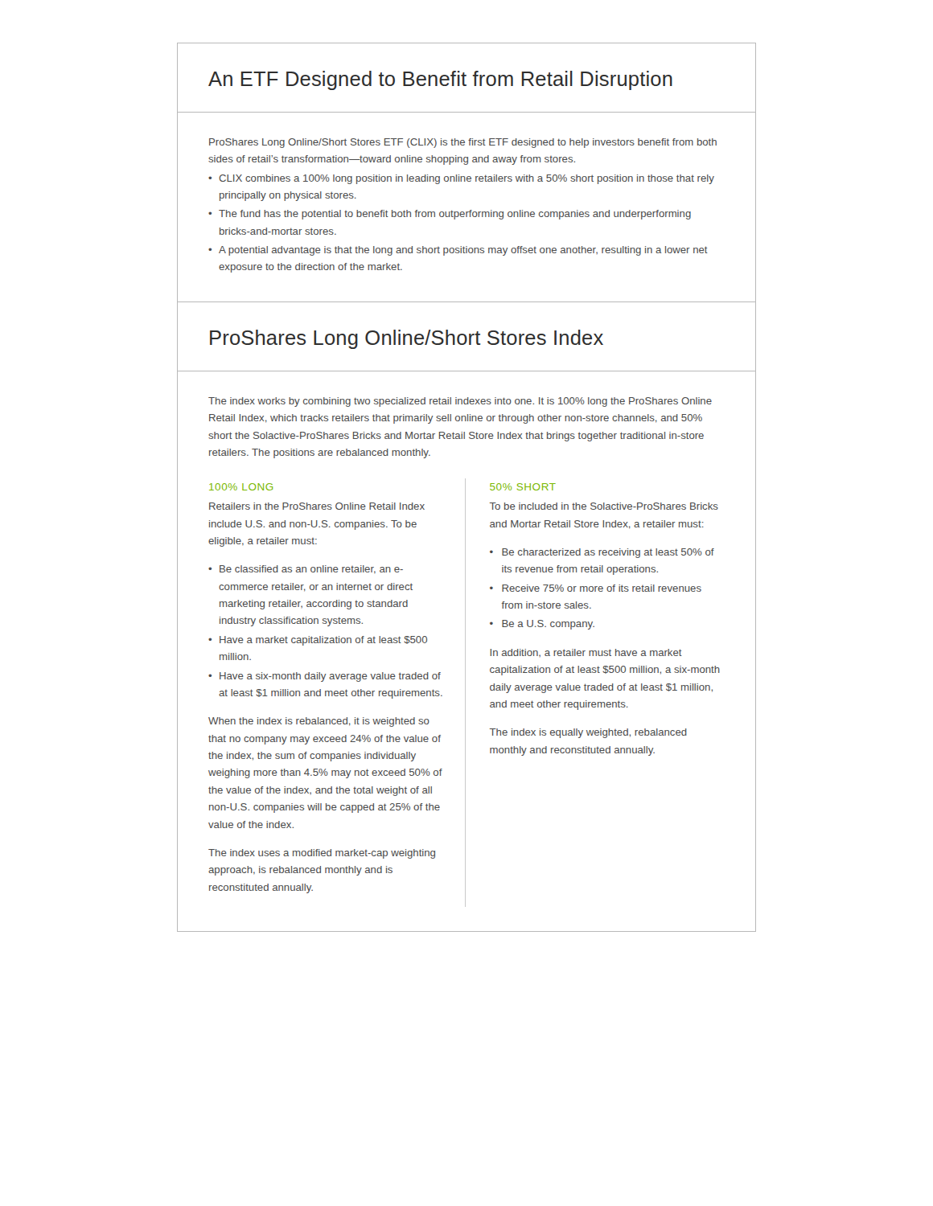An ETF Designed to Benefit from Retail Disruption
ProShares Long Online/Short Stores ETF (CLIX) is the first ETF designed to help investors benefit from both sides of retail’s transformation—toward online shopping and away from stores.
CLIX combines a 100% long position in leading online retailers with a 50% short position in those that rely principally on physical stores.
The fund has the potential to benefit both from outperforming online companies and underperforming bricks-and-mortar stores.
A potential advantage is that the long and short positions may offset one another, resulting in a lower net exposure to the direction of the market.
ProShares Long Online/Short Stores Index
The index works by combining two specialized retail indexes into one. It is 100% long the ProShares Online Retail Index, which tracks retailers that primarily sell online or through other non-store channels, and 50% short the Solactive-ProShares Bricks and Mortar Retail Store Index that brings together traditional in-store retailers. The positions are rebalanced monthly.
100% Long
Retailers in the ProShares Online Retail Index include U.S. and non-U.S. companies. To be eligible, a retailer must:
Be classified as an online retailer, an e-commerce retailer, or an internet or direct marketing retailer, according to standard industry classification systems.
Have a market capitalization of at least $500 million.
Have a six-month daily average value traded of at least $1 million and meet other requirements.
When the index is rebalanced, it is weighted so that no company may exceed 24% of the value of the index, the sum of companies individually weighing more than 4.5% may not exceed 50% of the value of the index, and the total weight of all non-U.S. companies will be capped at 25% of the value of the index.
The index uses a modified market-cap weighting approach, is rebalanced monthly and is reconstituted annually.
50% Short
To be included in the Solactive-ProShares Bricks and Mortar Retail Store Index, a retailer must:
Be characterized as receiving at least 50% of its revenue from retail operations.
Receive 75% or more of its retail revenues from in-store sales.
Be a U.S. company.
In addition, a retailer must have a market capitalization of at least $500 million, a six-month daily average value traded of at least $1 million, and meet other requirements.
The index is equally weighted, rebalanced monthly and reconstituted annually.